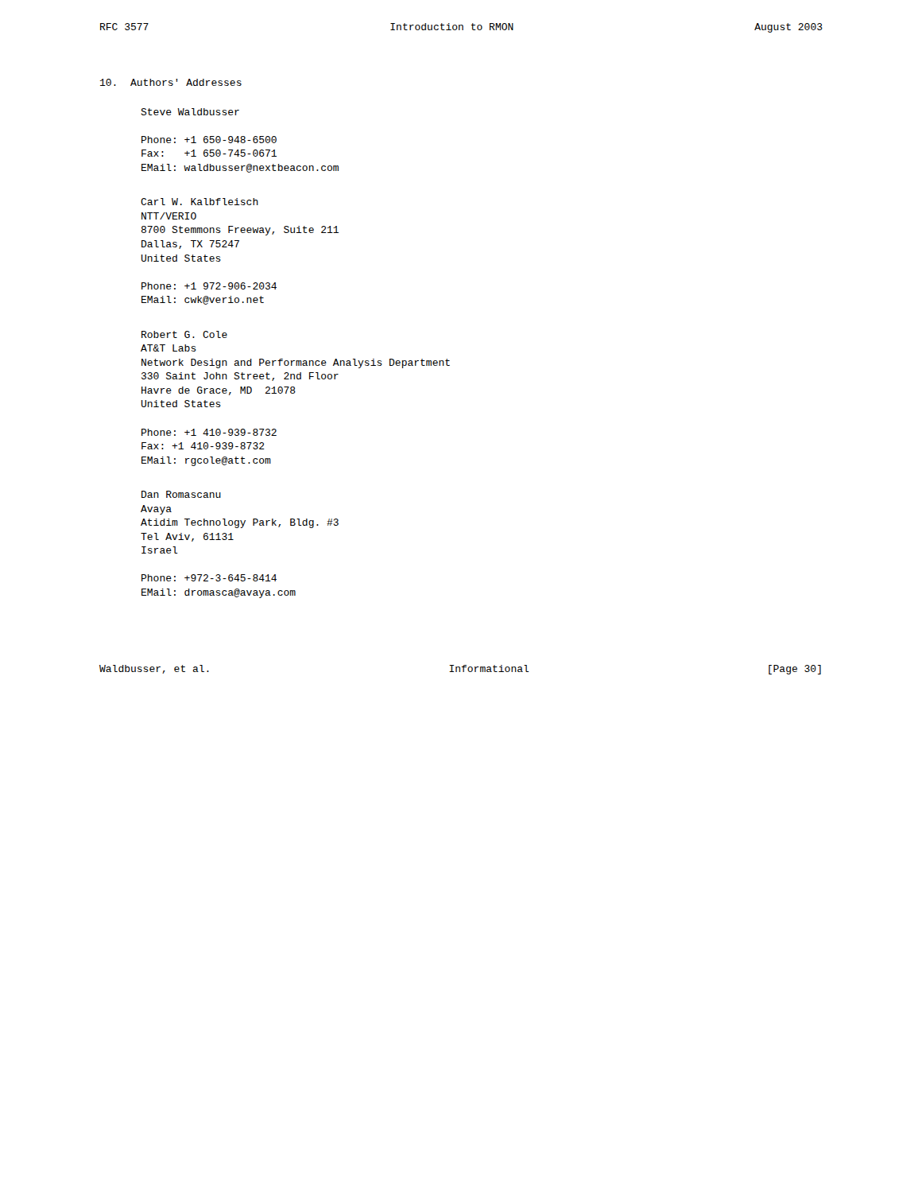RFC 3577 Introduction to RMON August 2003
10. Authors' Addresses
Steve Waldbusser

Phone: +1 650-948-6500
Fax:   +1 650-745-0671
EMail: waldbusser@nextbeacon.com
Carl W. Kalbfleisch
NTT/VERIO
8700 Stemmons Freeway, Suite 211
Dallas, TX 75247
United States

Phone: +1 972-906-2034
EMail: cwk@verio.net
Robert G. Cole
AT&T Labs
Network Design and Performance Analysis Department
330 Saint John Street, 2nd Floor
Havre de Grace, MD  21078
United States

Phone: +1 410-939-8732
Fax: +1 410-939-8732
EMail: rgcole@att.com
Dan Romascanu
Avaya
Atidim Technology Park, Bldg. #3
Tel Aviv, 61131
Israel

Phone: +972-3-645-8414
EMail: dromasca@avaya.com
Waldbusser, et al. Informational [Page 30]